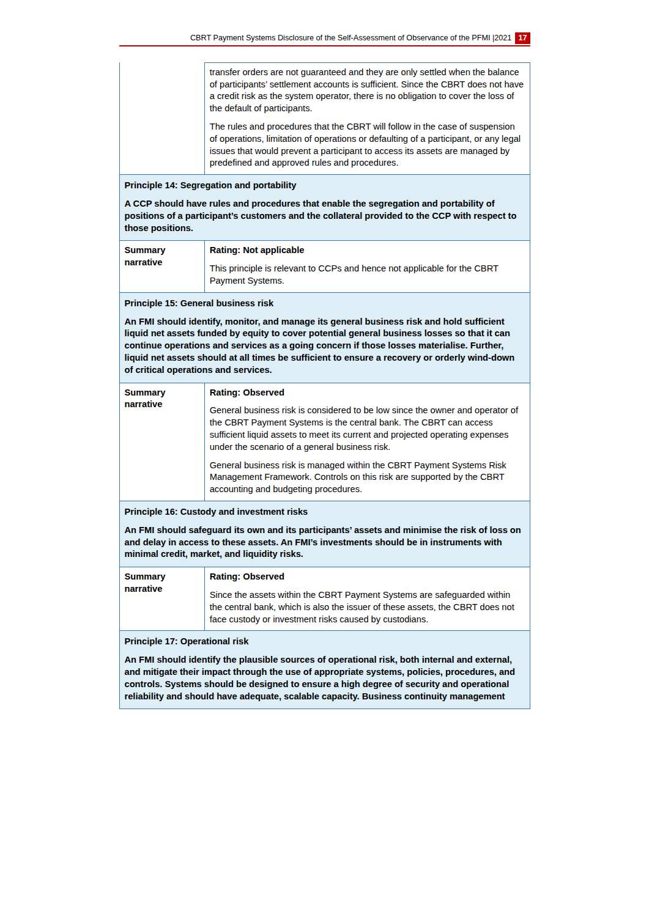CBRT Payment Systems Disclosure of the Self-Assessment of Observance of the PFMI |202117
| | transfer orders are not guaranteed and they are only settled when the balance of participants’ settlement accounts is sufficient. Since the CBRT does not have a credit risk as the system operator, there is no obligation to cover the loss of the default of participants. The rules and procedures that the CBRT will follow in the case of suspension of operations, limitation of operations or defaulting of a participant, or any legal issues that would prevent a participant to access its assets are managed by predefined and approved rules and procedures. |
| Principle 14: Segregation and portability A CCP should have rules and procedures that enable the segregation and portability of positions of a participant’s customers and the collateral provided to the CCP with respect to those positions. |
| Summary narrative | Rating: Not applicable This principle is relevant to CCPs and hence not applicable for the CBRT Payment Systems. |
| Principle 15: General business risk An FMI should identify, monitor, and manage its general business risk and hold sufficient liquid net assets funded by equity to cover potential general business losses so that it can continue operations and services as a going concern if those losses materialise. Further, liquid net assets should at all times be sufficient to ensure a recovery or orderly wind-down of critical operations and services. |
| Summary narrative | Rating: Observed General business risk is considered to be low since the owner and operator of the CBRT Payment Systems is the central bank. The CBRT can access sufficient liquid assets to meet its current and projected operating expenses under the scenario of a general business risk. General business risk is managed within the CBRT Payment Systems Risk Management Framework. Controls on this risk are supported by the CBRT accounting and budgeting procedures. |
| Principle 16: Custody and investment risks An FMI should safeguard its own and its participants’ assets and minimise the risk of loss on and delay in access to these assets. An FMI’s investments should be in instruments with minimal credit, market, and liquidity risks. |
| Summary narrative | Rating: Observed Since the assets within the CBRT Payment Systems are safeguarded within the central bank, which is also the issuer of these assets, the CBRT does not face custody or investment risks caused by custodians. |
| Principle 17: Operational risk An FMI should identify the plausible sources of operational risk, both internal and external, and mitigate their impact through the use of appropriate systems, policies, procedures, and controls. Systems should be designed to ensure a high degree of security and operational reliability and should have adequate, scalable capacity. Business continuity management |